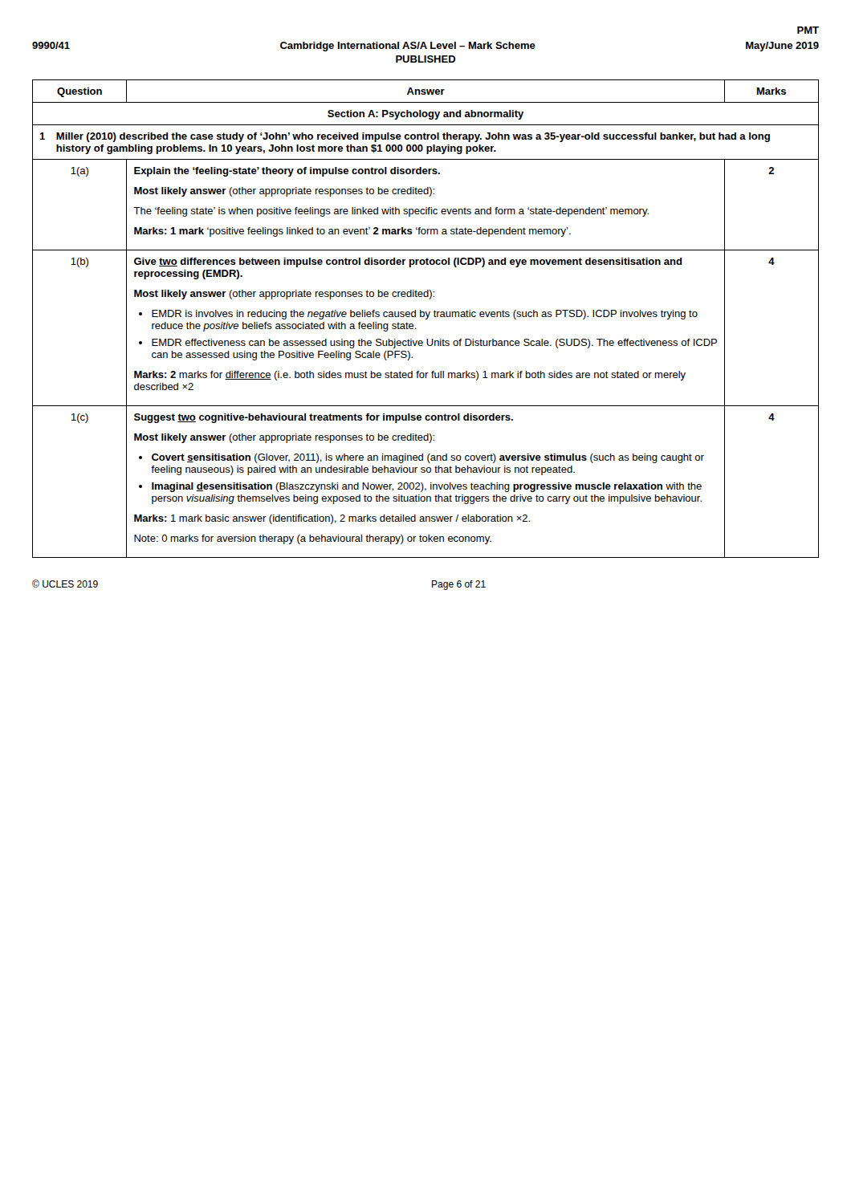PMT
9990/41
Cambridge International AS/A Level – Mark Scheme
May/June 2019
PUBLISHED
| Question | Answer | Marks |
| --- | --- | --- |
| Section A: Psychology and abnormality |
| 1 Miller (2010) described the case study of ‘John’ who received impulse control therapy. John was a 35-year-old successful banker, but had a long history of gambling problems. In 10 years, John lost more than $1 000 000 playing poker. |
| 1(a) | Explain the ‘feeling-state’ theory of impulse control disorders. Most likely answer (other appropriate responses to be credited): The ‘feeling state’ is when positive feelings are linked with specific events and form a ‘state-dependent’ memory. Marks: 1 mark ‘positive feelings linked to an event’ 2 marks ‘form a state-dependent memory’. | 2 |
| 1(b) | Give two differences between impulse control disorder protocol (ICDP) and eye movement desensitisation and reprocessing (EMDR). Most likely answer (other appropriate responses to be credited): EMDR is involves in reducing the negative beliefs caused by traumatic events (such as PTSD). ICDP involves trying to reduce the positive beliefs associated with a feeling state. EMDR effectiveness can be assessed using the Subjective Units of Disturbance Scale. (SUDS). The effectiveness of ICDP can be assessed using the Positive Feeling Scale (PFS). Marks: 2 marks for difference (i.e. both sides must be stated for full marks) 1 mark if both sides are not stated or merely described ×2 | 4 |
| 1(c) | Suggest two cognitive-behavioural treatments for impulse control disorders. Most likely answer (other appropriate responses to be credited): Covert s ensitisation (Glover, 2011), is where an imagined (and so covert) aversive stimulus (such as being caught or feeling nauseous) is paired with an undesirable behaviour so that behaviour is not repeated. Imaginal d esensitisation (Blaszczynski and Nower, 2002), involves teaching progressive muscle relaxation with the person visualising themselves being exposed to the situation that triggers the drive to carry out the impulsive behaviour. Marks: 1 mark basic answer (identification), 2 marks detailed answer / elaboration ×2. Note: 0 marks for aversion therapy (a behavioural therapy) or token economy. | 4 |
© UCLES 2019
Page 6 of 21